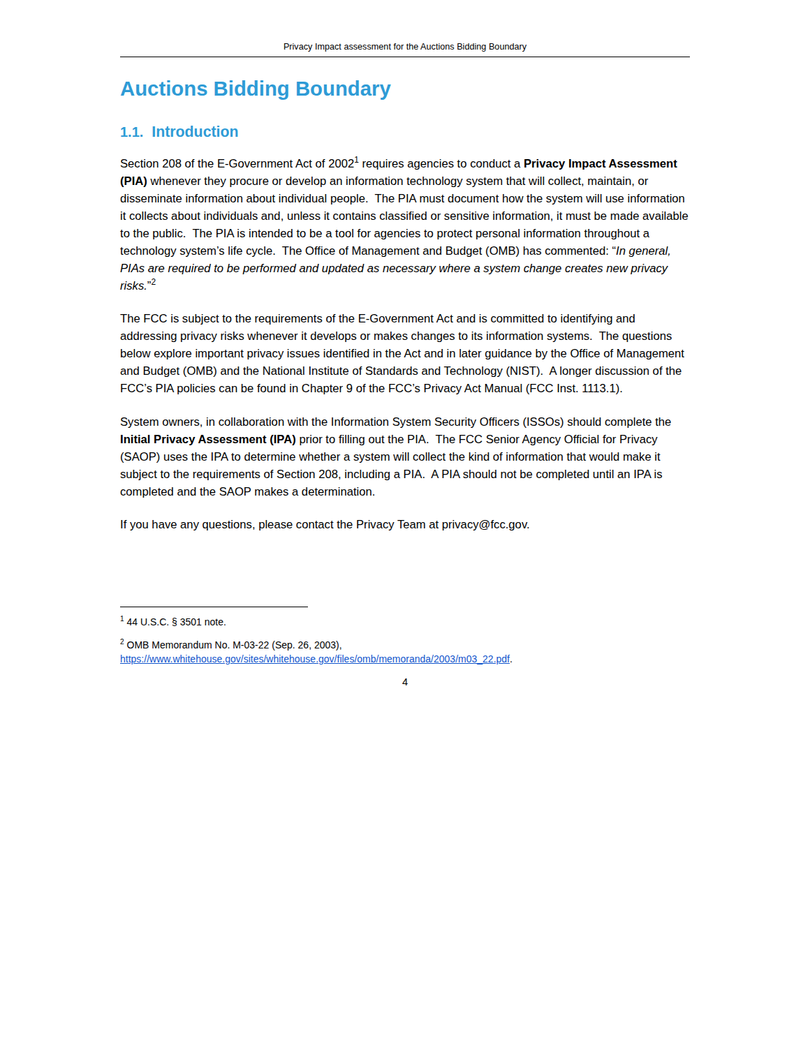Privacy Impact assessment for the Auctions Bidding Boundary
Auctions Bidding Boundary
1.1. Introduction
Section 208 of the E-Government Act of 20021 requires agencies to conduct a Privacy Impact Assessment (PIA) whenever they procure or develop an information technology system that will collect, maintain, or disseminate information about individual people. The PIA must document how the system will use information it collects about individuals and, unless it contains classified or sensitive information, it must be made available to the public. The PIA is intended to be a tool for agencies to protect personal information throughout a technology system’s life cycle. The Office of Management and Budget (OMB) has commented: “In general, PIAs are required to be performed and updated as necessary where a system change creates new privacy risks.”2
The FCC is subject to the requirements of the E-Government Act and is committed to identifying and addressing privacy risks whenever it develops or makes changes to its information systems. The questions below explore important privacy issues identified in the Act and in later guidance by the Office of Management and Budget (OMB) and the National Institute of Standards and Technology (NIST). A longer discussion of the FCC’s PIA policies can be found in Chapter 9 of the FCC’s Privacy Act Manual (FCC Inst. 1113.1).
System owners, in collaboration with the Information System Security Officers (ISSOs) should complete the Initial Privacy Assessment (IPA) prior to filling out the PIA. The FCC Senior Agency Official for Privacy (SAOP) uses the IPA to determine whether a system will collect the kind of information that would make it subject to the requirements of Section 208, including a PIA. A PIA should not be completed until an IPA is completed and the SAOP makes a determination.
If you have any questions, please contact the Privacy Team at privacy@fcc.gov.
1 44 U.S.C. § 3501 note.
2 OMB Memorandum No. M-03-22 (Sep. 26, 2003),
https://www.whitehouse.gov/sites/whitehouse.gov/files/omb/memoranda/2003/m03_22.pdf.
4